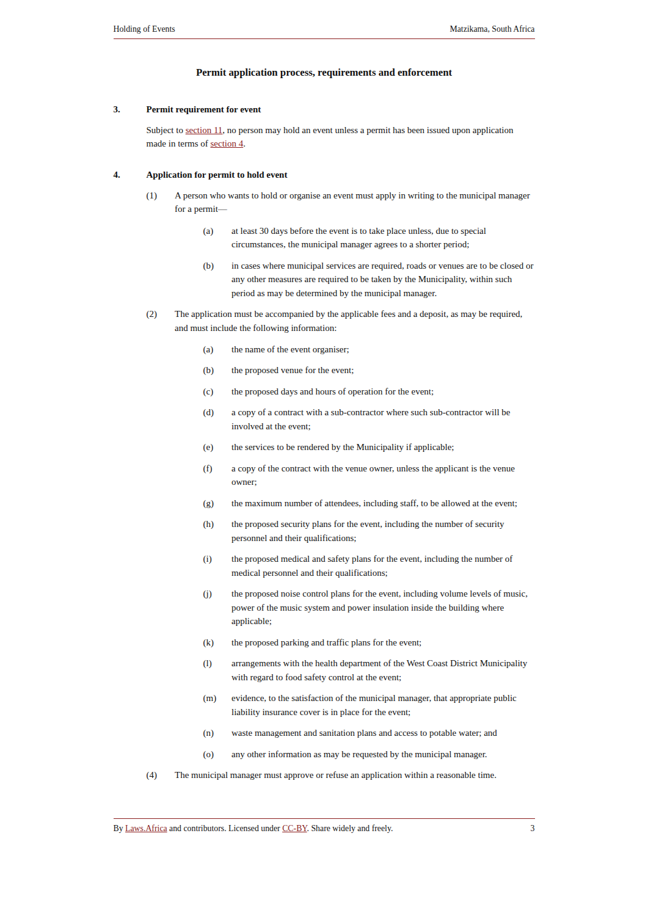Holding of Events
Matzikama, South Africa
Permit application process, requirements and enforcement
3.
Permit requirement for event
Subject to section 11, no person may hold an event unless a permit has been issued upon application made in terms of section 4.
4.
Application for permit to hold event
(1)
A person who wants to hold or organise an event must apply in writing to the municipal manager for a permit—
(a) at least 30 days before the event is to take place unless, due to special circumstances, the municipal manager agrees to a shorter period;
(b) in cases where municipal services are required, roads or venues are to be closed or any other measures are required to be taken by the Municipality, within such period as may be determined by the municipal manager.
(2)
The application must be accompanied by the applicable fees and a deposit, as may be required, and must include the following information:
(a) the name of the event organiser;
(b) the proposed venue for the event;
(c) the proposed days and hours of operation for the event;
(d) a copy of a contract with a sub-contractor where such sub-contractor will be involved at the event;
(e) the services to be rendered by the Municipality if applicable;
(f) a copy of the contract with the venue owner, unless the applicant is the venue owner;
(g) the maximum number of attendees, including staff, to be allowed at the event;
(h) the proposed security plans for the event, including the number of security personnel and their qualifications;
(i) the proposed medical and safety plans for the event, including the number of medical personnel and their qualifications;
(j) the proposed noise control plans for the event, including volume levels of music, power of the music system and power insulation inside the building where applicable;
(k) the proposed parking and traffic plans for the event;
(l) arrangements with the health department of the West Coast District Municipality with regard to food safety control at the event;
(m) evidence, to the satisfaction of the municipal manager, that appropriate public liability insurance cover is in place for the event;
(n) waste management and sanitation plans and access to potable water; and
(o) any other information as may be requested by the municipal manager.
(4)
The municipal manager must approve or refuse an application within a reasonable time.
By Laws.Africa and contributors. Licensed under CC-BY. Share widely and freely.
3